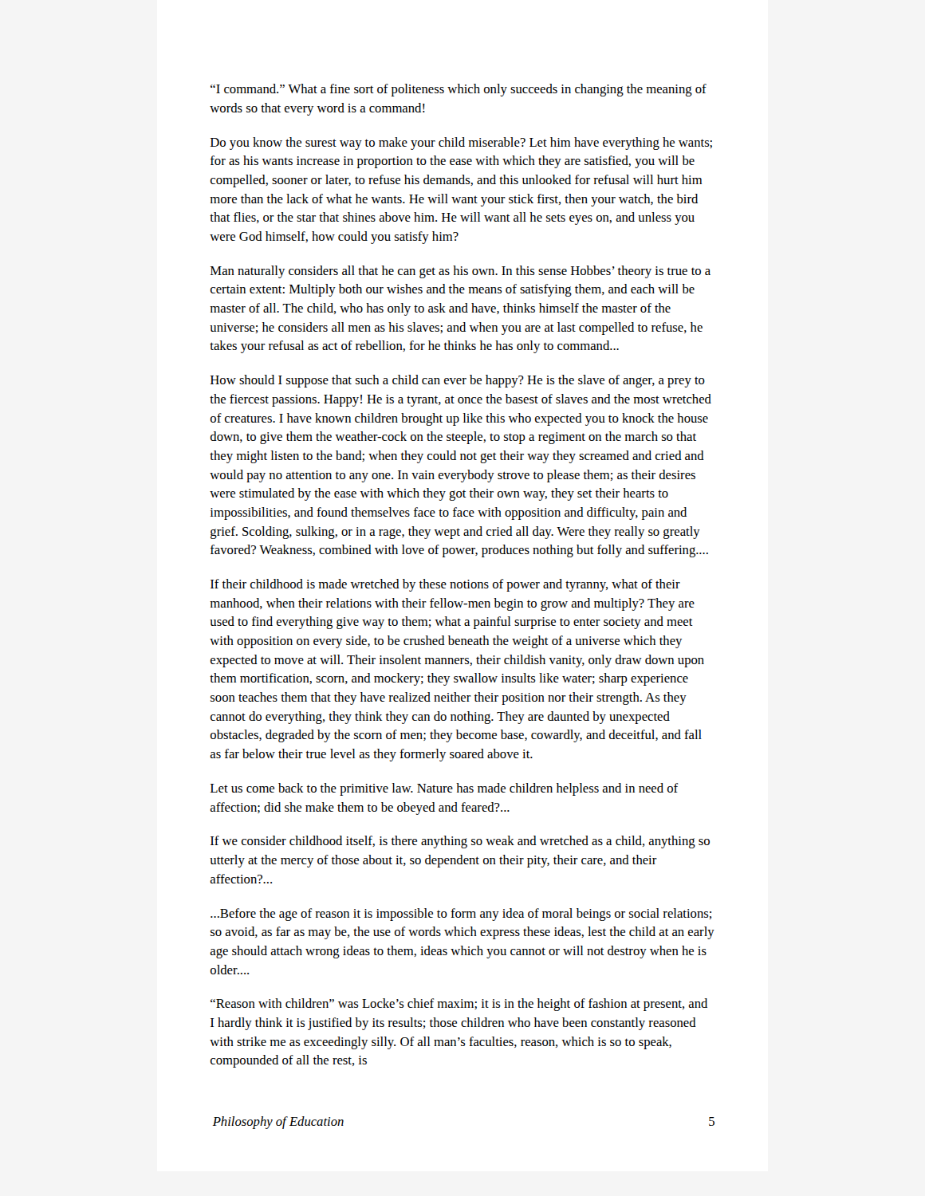“I command.” What a fine sort of politeness which only succeeds in changing the meaning of words so that every word is a command!
Do you know the surest way to make your child miserable? Let him have everything he wants; for as his wants increase in proportion to the ease with which they are satisfied, you will be compelled, sooner or later, to refuse his demands, and this unlooked for refusal will hurt him more than the lack of what he wants. He will want your stick first, then your watch, the bird that flies, or the star that shines above him. He will want all he sets eyes on, and unless you were God himself, how could you satisfy him?
Man naturally considers all that he can get as his own. In this sense Hobbes’ theory is true to a certain extent: Multiply both our wishes and the means of satisfying them, and each will be master of all. The child, who has only to ask and have, thinks himself the master of the universe; he considers all men as his slaves; and when you are at last compelled to refuse, he takes your refusal as act of rebellion, for he thinks he has only to command...
How should I suppose that such a child can ever be happy? He is the slave of anger, a prey to the fiercest passions. Happy! He is a tyrant, at once the basest of slaves and the most wretched of creatures. I have known children brought up like this who expected you to knock the house down, to give them the weather-cock on the steeple, to stop a regiment on the march so that they might listen to the band; when they could not get their way they screamed and cried and would pay no attention to any one. In vain everybody strove to please them; as their desires were stimulated by the ease with which they got their own way, they set their hearts to impossibilities, and found themselves face to face with opposition and difficulty, pain and grief. Scolding, sulking, or in a rage, they wept and cried all day. Were they really so greatly favored? Weakness, combined with love of power, produces nothing but folly and suffering....
If their childhood is made wretched by these notions of power and tyranny, what of their manhood, when their relations with their fellow-men begin to grow and multiply? They are used to find everything give way to them; what a painful surprise to enter society and meet with opposition on every side, to be crushed beneath the weight of a universe which they expected to move at will. Their insolent manners, their childish vanity, only draw down upon them mortification, scorn, and mockery; they swallow insults like water; sharp experience soon teaches them that they have realized neither their position nor their strength. As they cannot do everything, they think they can do nothing. They are daunted by unexpected obstacles, degraded by the scorn of men; they become base, cowardly, and deceitful, and fall as far below their true level as they formerly soared above it.
Let us come back to the primitive law. Nature has made children helpless and in need of affection; did she make them to be obeyed and feared?...
If we consider childhood itself, is there anything so weak and wretched as a child, anything so utterly at the mercy of those about it, so dependent on their pity, their care, and their affection?...
...Before the age of reason it is impossible to form any idea of moral beings or social relations; so avoid, as far as may be, the use of words which express these ideas, lest the child at an early age should attach wrong ideas to them, ideas which you cannot or will not destroy when he is older....
“Reason with children” was Locke’s chief maxim; it is in the height of fashion at present, and I hardly think it is justified by its results; those children who have been constantly reasoned with strike me as exceedingly silly. Of all man’s faculties, reason, which is so to speak, compounded of all the rest, is
Philosophy of Education 5